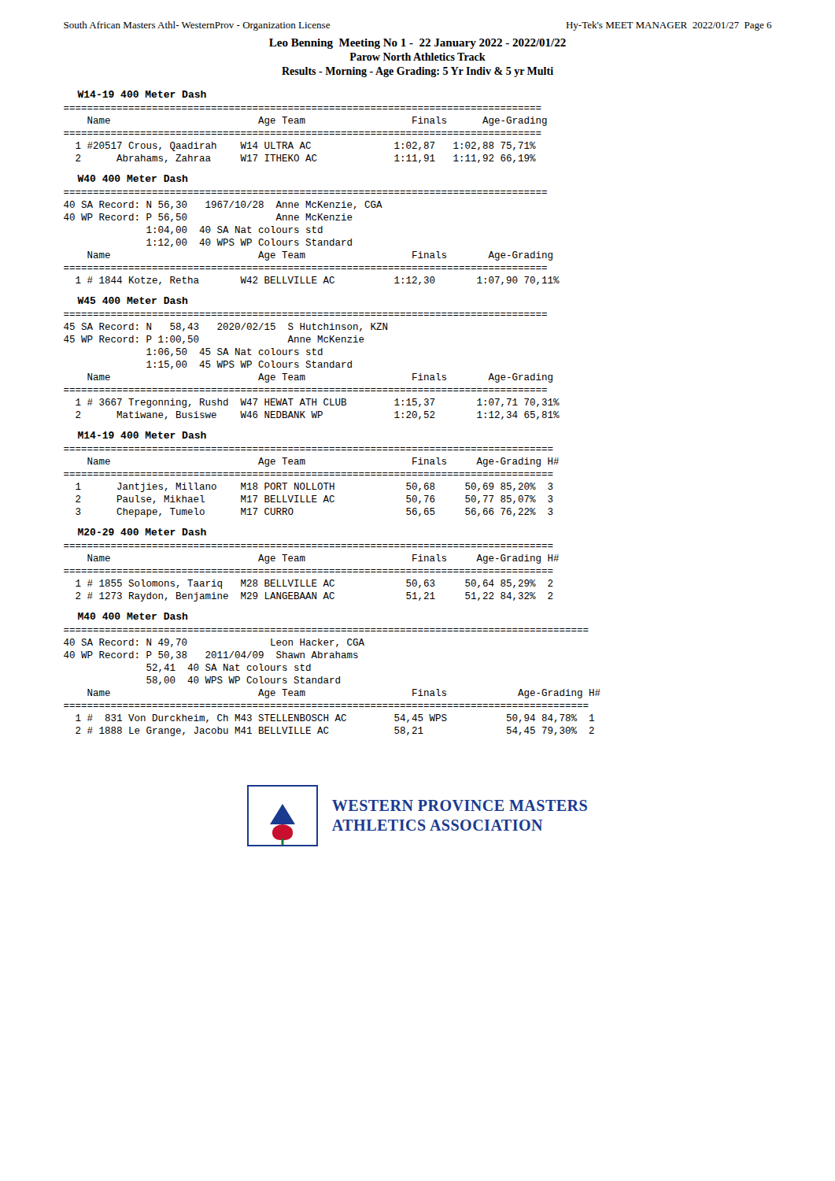South African Masters Athl- WesternProv - Organization License
Hy-Tek's MEET MANAGER 2022/01/27 Page 6
Leo Benning Meeting No 1 - 22 January 2022 - 2022/01/22
Parow North Athletics Track
Results - Morning - Age Grading: 5 Yr Indiv & 5 yr Multi
W14-19 400 Meter Dash
=================================================================================
    Name                         Age Team                  Finals      Age-Grading
=================================================================================
  1 #20517 Crous, Qaadirah    W14 ULTRA AC              1:02,87   1:02,88 75,71%
  2      Abrahams, Zahraa     W17 ITHEKO AC             1:11,91   1:11,92 66,19%
W40 400 Meter Dash
==================================================================================
40 SA Record: N 56,30   1967/10/28  Anne McKenzie, CGA
40 WP Record: P 56,50               Anne McKenzie
              1:04,00  40 SA Nat colours std
              1:12,00  40 WPS WP Colours Standard
    Name                         Age Team                  Finals       Age-Grading
==================================================================================
  1 # 1844 Kotze, Retha       W42 BELLVILLE AC          1:12,30       1:07,90 70,11%
W45 400 Meter Dash
==================================================================================
45 SA Record: N   58,43   2020/02/15  S Hutchinson, KZN
45 WP Record: P 1:00,50               Anne McKenzie
              1:06,50  45 SA Nat colours std
              1:15,00  45 WPS WP Colours Standard
    Name                         Age Team                  Finals       Age-Grading
==================================================================================
  1 # 3667 Tregonning, Rushd  W47 HEWAT ATH CLUB        1:15,37       1:07,71 70,31%
  2      Matiwane, Busiswe    W46 NEDBANK WP            1:20,52       1:12,34 65,81%
M14-19 400 Meter Dash
===================================================================================
    Name                         Age Team                  Finals     Age-Grading H#
===================================================================================
  1      Jantjies, Millano    M18 PORT NOLLOTH            50,68     50,69 85,20%  3
  2      Paulse, Mikhael      M17 BELLVILLE AC            50,76     50,77 85,07%  3
  3      Chepape, Tumelo      M17 CURRO                   56,65     56,66 76,22%  3
M20-29 400 Meter Dash
===================================================================================
    Name                         Age Team                  Finals     Age-Grading H#
===================================================================================
  1 # 1855 Solomons, Taariq   M28 BELLVILLE AC            50,63     50,64 85,29%  2
  2 # 1273 Raydon, Benjamine  M29 LANGEBAAN AC            51,21     51,22 84,32%  2
M40 400 Meter Dash
=========================================================================================
40 SA Record: N 49,70              Leon Hacker, CGA
40 WP Record: P 50,38   2011/04/09  Shawn Abrahams
              52,41  40 SA Nat colours std
              58,00  40 WPS WP Colours Standard
    Name                         Age Team                  Finals            Age-Grading H#
=========================================================================================
  1 #  831 Von Durckheim, Ch M43 STELLENBOSCH AC        54,45 WPS          50,94 84,78%  1
  2 # 1888 Le Grange, Jacobu M41 BELLVILLE AC           58,21              54,45 79,30%  2
WESTERN PROVINCE MASTERS
ATHLETICS ASSOCIATION